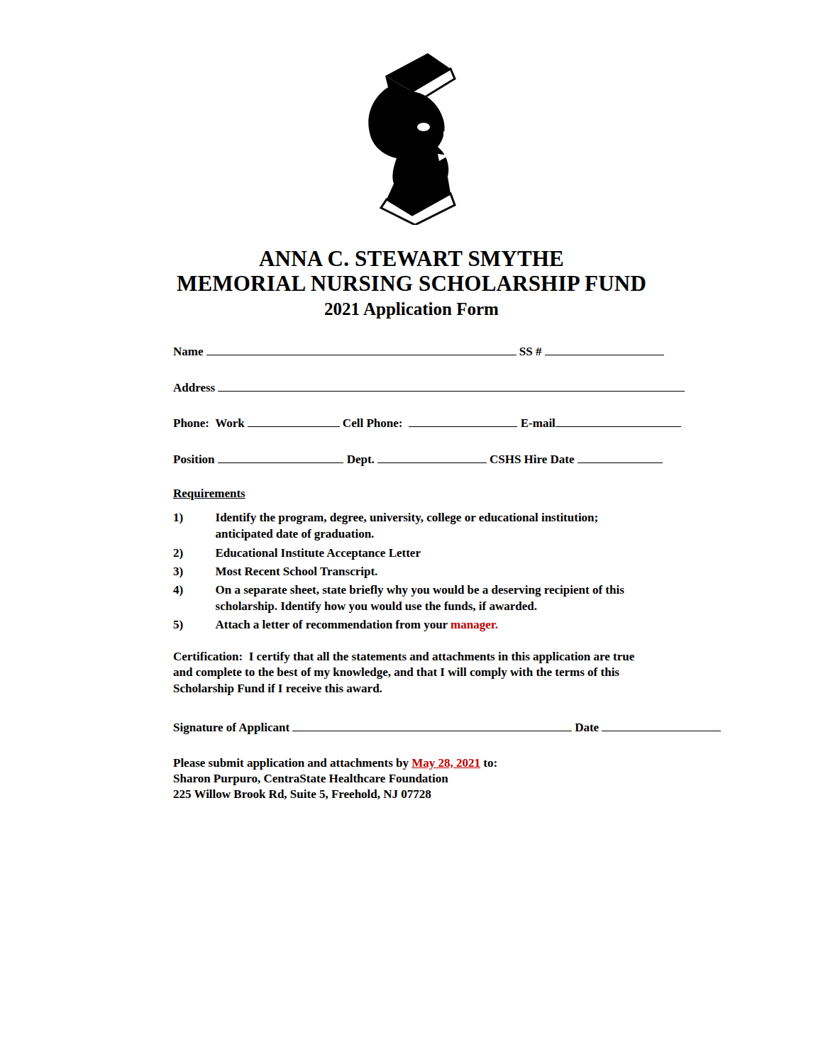ANNA C. STEWART SMYTHE
MEMORIAL NURSING SCHOLARSHIP FUND
2021 Application Form
Name SS #
Address
Phone: Work Cell Phone: E-mail
Position Dept. CSHS Hire Date
Requirements
1) Identify the program, degree, university, college or educational institution; anticipated date of graduation.
2) Educational Institute Acceptance Letter
3) Most Recent School Transcript.
4) On a separate sheet, state briefly why you would be a deserving recipient of this scholarship. Identify how you would use the funds, if awarded.
5) Attach a letter of recommendation from your manager.
Certification: I certify that all the statements and attachments in this application are true and complete to the best of my knowledge, and that I will comply with the terms of this Scholarship Fund if I receive this award.
Signature of Applicant Date
Please submit application and attachments by May 28, 2021 to:
Sharon Purpuro, CentraState Healthcare Foundation
225 Willow Brook Rd, Suite 5, Freehold, NJ 07728